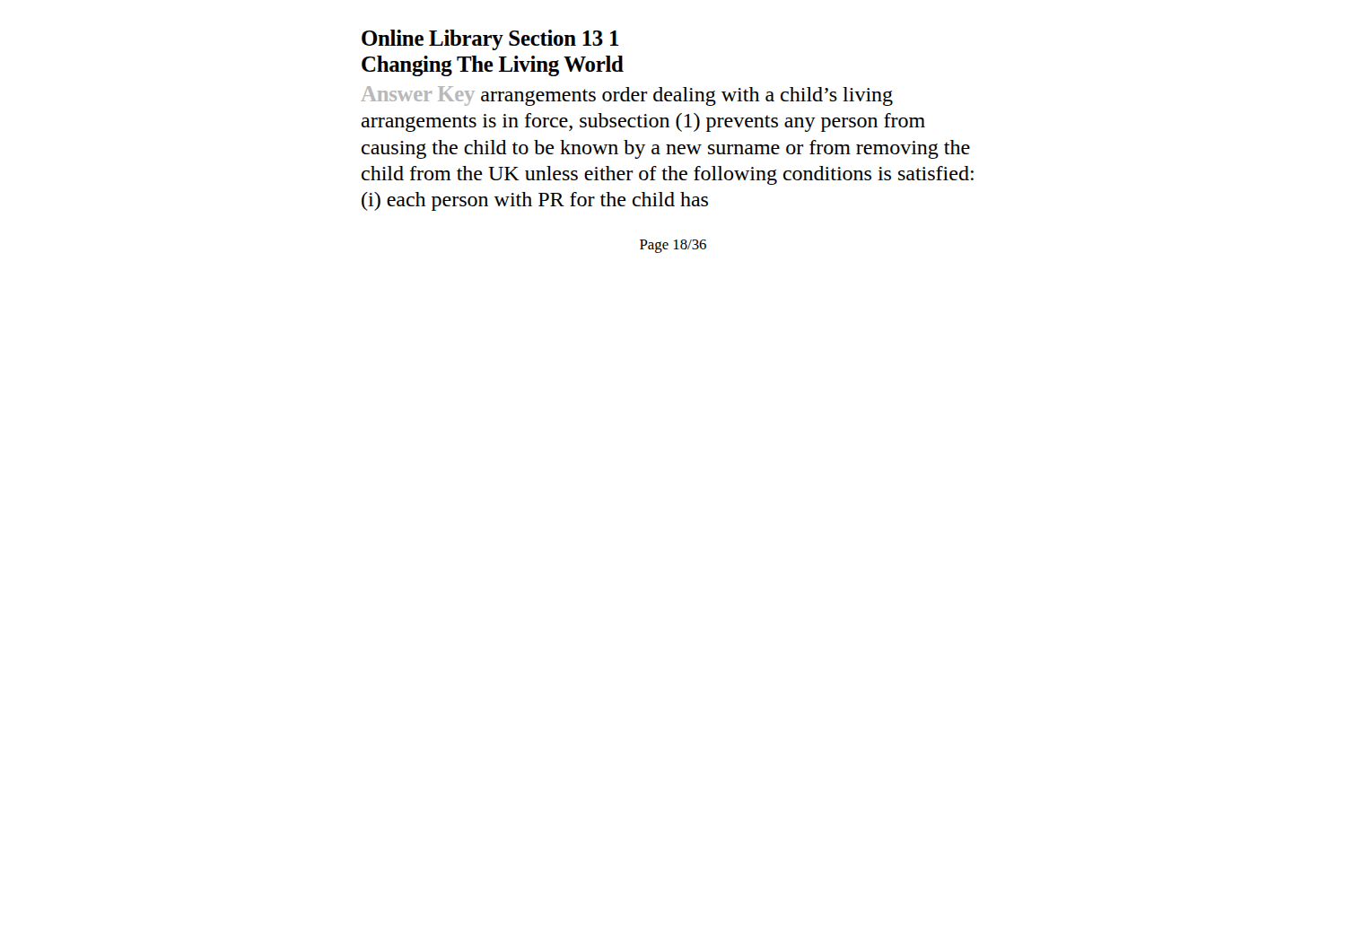Online Library Section 13 1
Changing The Living World
Answer Key arrangements order dealing with a child’s living arrangements is in force, subsection (1) prevents any person from causing the child to be known by a new surname or from removing the child from the UK unless either of the following conditions is satisfied: (i) each person with PR for the child has
Page 18/36